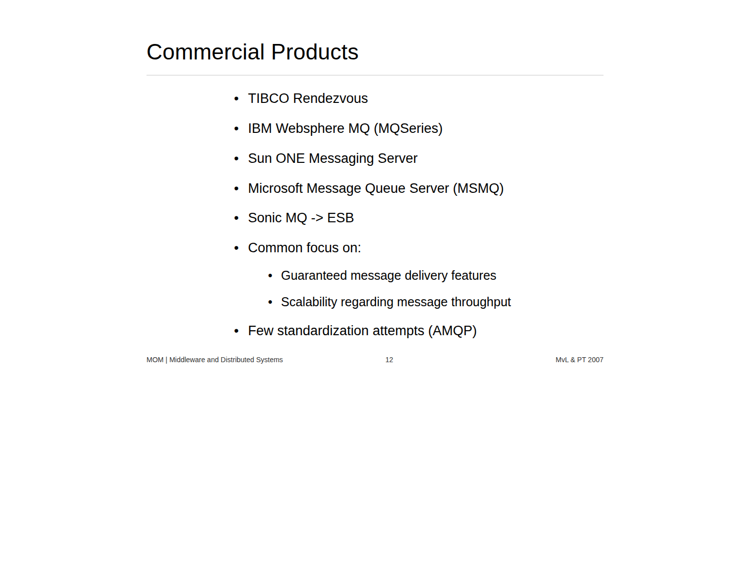Commercial Products
TIBCO Rendezvous
IBM Websphere MQ (MQSeries)
Sun ONE Messaging Server
Microsoft Message Queue Server (MSMQ)
Sonic MQ -> ESB
Common focus on:
Guaranteed message delivery features
Scalability regarding message throughput
Few standardization attempts (AMQP)
MOM | Middleware and Distributed Systems
12
MvL & PT 2007